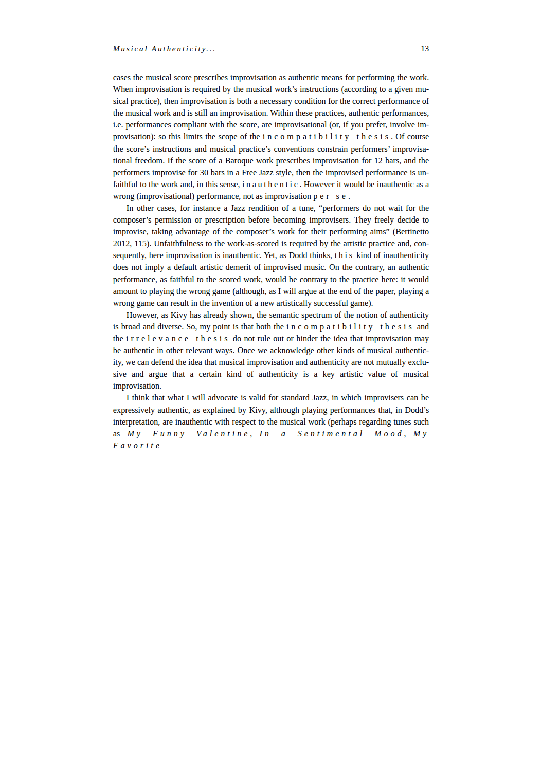Musical Authenticity... 13
cases the musical score prescribes improvisation as authentic means for performing the work. When improvisation is required by the musical work’s instructions (according to a given musical practice), then improvisation is both a necessary condition for the correct performance of the musical work and is still an improvisation. Within these practices, authentic performances, i.e. performances compliant with the score, are improvisational (or, if you prefer, involve improvisation): so this limits the scope of the incompatibility thesis. Of course the score’s instructions and musical practice’s conventions constrain performers’ improvisational freedom. If the score of a Baroque work prescribes improvisation for 12 bars, and the performers improvise for 30 bars in a Free Jazz style, then the improvised performance is unfaithful to the work and, in this sense, inauthentic. However it would be inauthentic as a wrong (improvisational) performance, not as improvisation per se.
In other cases, for instance a Jazz rendition of a tune, “performers do not wait for the composer’s permission or prescription before becoming improvisers. They freely decide to improvise, taking advantage of the composer’s work for their performing aims” (Bertinetto 2012, 115). Unfaithfulness to the work-as-scored is required by the artistic practice and, consequently, here improvisation is inauthentic. Yet, as Dodd thinks, this kind of inauthenticity does not imply a default artistic demerit of improvised music. On the contrary, an authentic performance, as faithful to the scored work, would be contrary to the practice here: it would amount to playing the wrong game (although, as I will argue at the end of the paper, playing a wrong game can result in the invention of a new artistically successful game).
However, as Kivy has already shown, the semantic spectrum of the notion of authenticity is broad and diverse. So, my point is that both the incompatibility thesis and the irrelevance thesis do not rule out or hinder the idea that improvisation may be authentic in other relevant ways. Once we acknowledge other kinds of musical authenticity, we can defend the idea that musical improvisation and authenticity are not mutually exclusive and argue that a certain kind of authenticity is a key artistic value of musical improvisation.
I think that what I will advocate is valid for standard Jazz, in which improvisers can be expressively authentic, as explained by Kivy, although playing performances that, in Dodd’s interpretation, are inauthentic with respect to the musical work (perhaps regarding tunes such as My Funny Valentine, In a Sentimental Mood, My Favorite